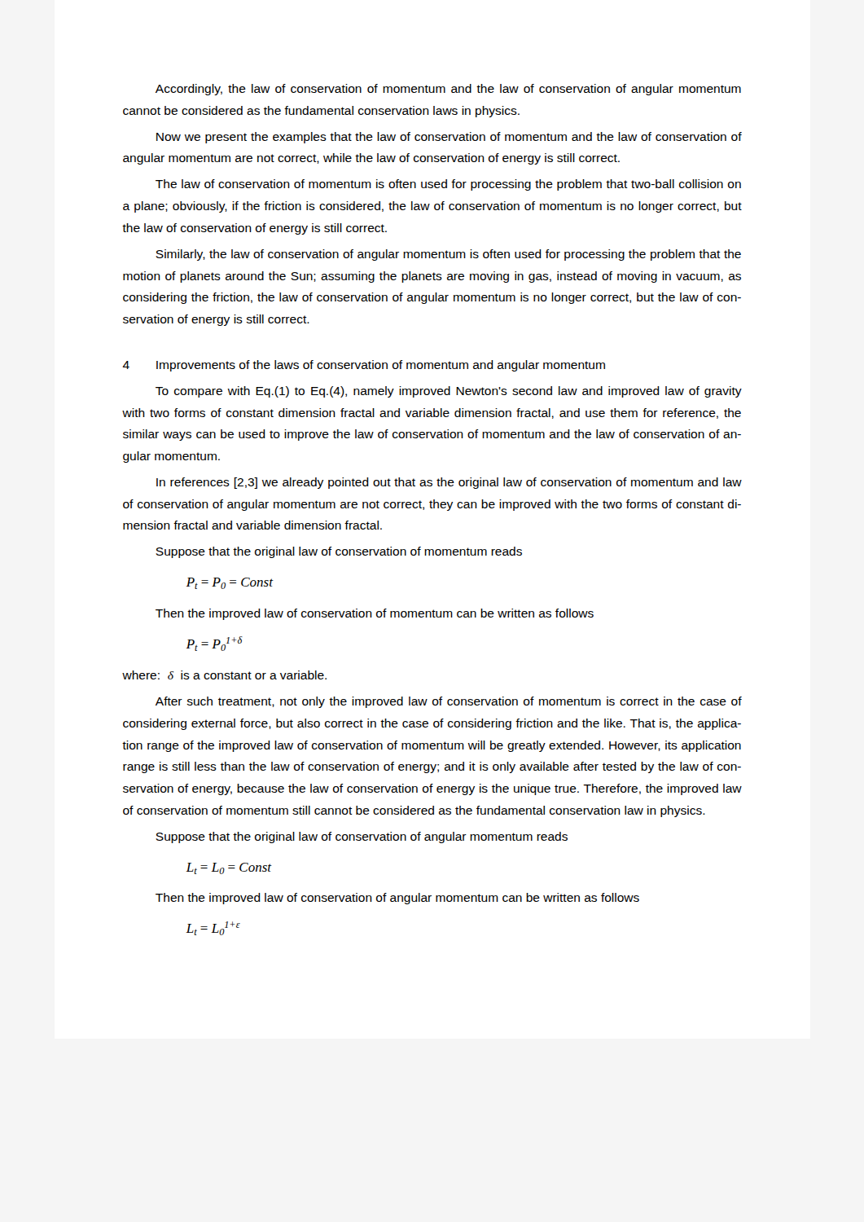Accordingly, the law of conservation of momentum and the law of conservation of angular momentum cannot be considered as the fundamental conservation laws in physics.
Now we present the examples that the law of conservation of momentum and the law of conservation of angular momentum are not correct, while the law of conservation of energy is still correct.
The law of conservation of momentum is often used for processing the problem that two-ball collision on a plane; obviously, if the friction is considered, the law of conservation of momentum is no longer correct, but the law of conservation of energy is still correct.
Similarly, the law of conservation of angular momentum is often used for processing the problem that the motion of planets around the Sun; assuming the planets are moving in gas, instead of moving in vacuum, as considering the friction, the law of conservation of angular momentum is no longer correct, but the law of conservation of energy is still correct.
4 Improvements of the laws of conservation of momentum and angular momentum
To compare with Eq.(1) to Eq.(4), namely improved Newton's second law and improved law of gravity with two forms of constant dimension fractal and variable dimension fractal, and use them for reference, the similar ways can be used to improve the law of conservation of momentum and the law of conservation of angular momentum.
In references [2,3] we already pointed out that as the original law of conservation of momentum and law of conservation of angular momentum are not correct, they can be improved with the two forms of constant dimension fractal and variable dimension fractal.
Suppose that the original law of conservation of momentum reads
Pt = P0 = Const
Then the improved law of conservation of momentum can be written as follows
Pt = P01+δ
where: δ is a constant or a variable.
After such treatment, not only the improved law of conservation of momentum is correct in the case of considering external force, but also correct in the case of considering friction and the like. That is, the application range of the improved law of conservation of momentum will be greatly extended. However, its application range is still less than the law of conservation of energy; and it is only available after tested by the law of conservation of energy, because the law of conservation of energy is the unique true. Therefore, the improved law of conservation of momentum still cannot be considered as the fundamental conservation law in physics.
Suppose that the original law of conservation of angular momentum reads
Lt = L0 = Const
Then the improved law of conservation of angular momentum can be written as follows
Lt = L01+ε